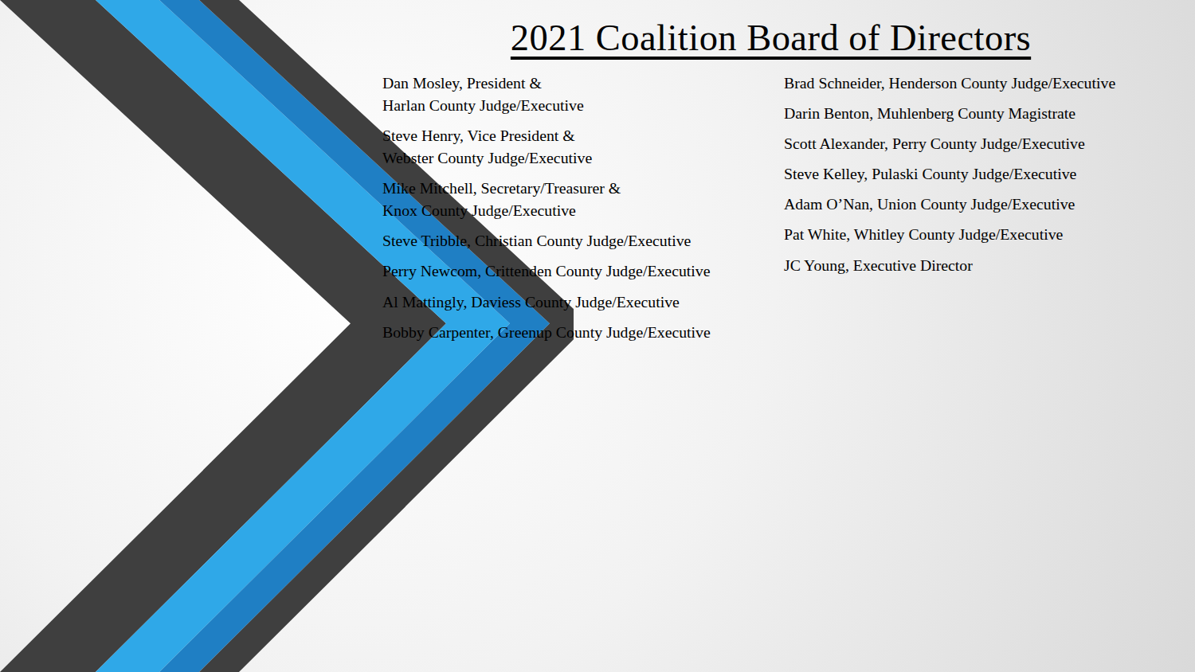2021 Coalition Board of Directors
Dan Mosley, President &
Harlan County Judge/Executive
Steve Henry, Vice President &
Webster County Judge/Executive
Mike Mitchell, Secretary/Treasurer &
Knox County Judge/Executive
Steve Tribble, Christian County Judge/Executive
Perry Newcom, Crittenden County Judge/Executive
Al Mattingly, Daviess County Judge/Executive
Bobby Carpenter, Greenup County Judge/Executive
Brad Schneider, Henderson County Judge/Executive
Darin Benton, Muhlenberg County Magistrate
Scott Alexander, Perry County Judge/Executive
Steve Kelley, Pulaski County Judge/Executive
Adam O’Nan, Union County Judge/Executive
Pat White, Whitley County Judge/Executive
JC Young, Executive Director